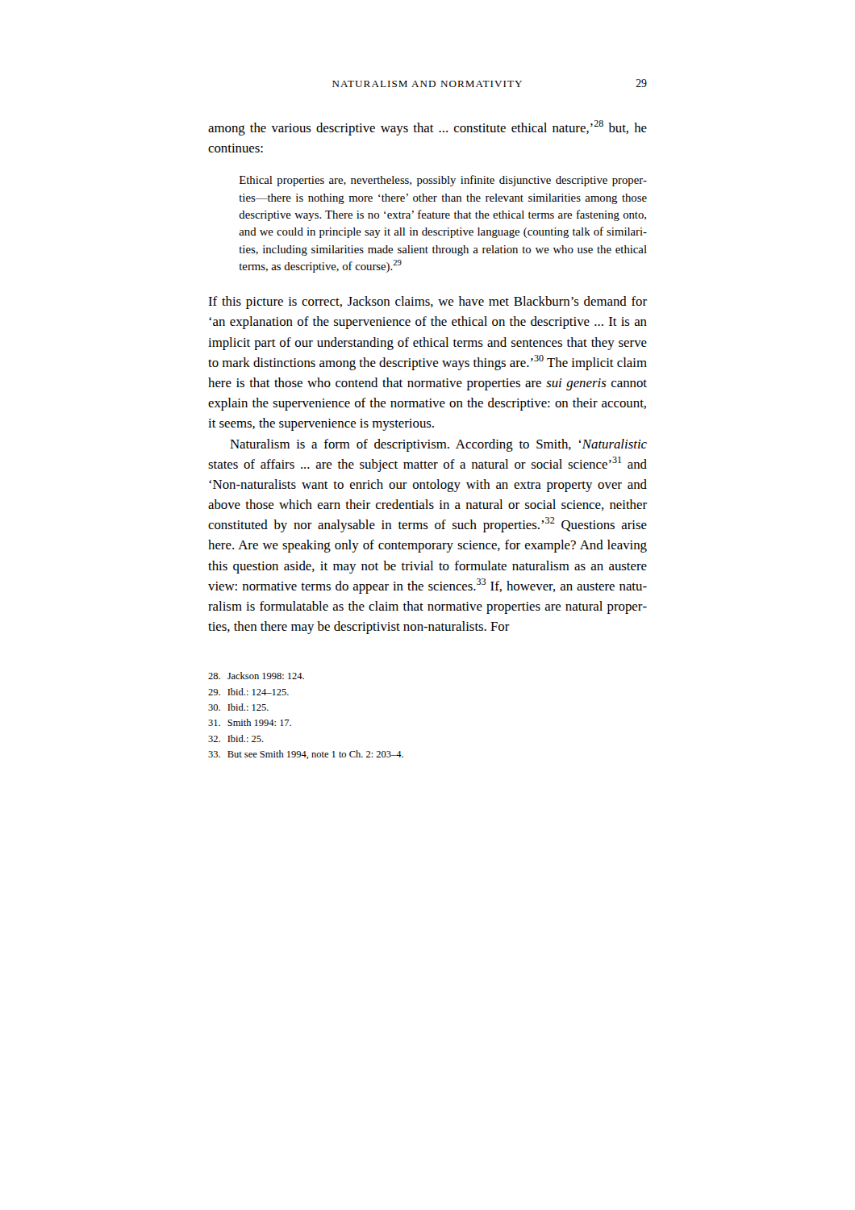Naturalism and Normativity 29
among the various descriptive ways that ... constitute ethical nature,’28 but, he continues:
Ethical properties are, nevertheless, possibly infinite disjunctive descriptive properties—there is nothing more ‘there’ other than the relevant similarities among those descriptive ways. There is no ‘extra’ feature that the ethical terms are fastening onto, and we could in principle say it all in descriptive language (counting talk of similarities, including similarities made salient through a relation to we who use the ethical terms, as descriptive, of course).29
If this picture is correct, Jackson claims, we have met Blackburn’s demand for ‘an explanation of the supervenience of the ethical on the descriptive ... It is an implicit part of our understanding of ethical terms and sentences that they serve to mark distinctions among the descriptive ways things are.’30 The implicit claim here is that those who contend that normative properties are sui generis cannot explain the supervenience of the normative on the descriptive: on their account, it seems, the supervenience is mysterious.
Naturalism is a form of descriptivism. According to Smith, ‘Naturalistic states of affairs ... are the subject matter of a natural or social science’31 and ‘Non-naturalists want to enrich our ontology with an extra property over and above those which earn their credentials in a natural or social science, neither constituted by nor analysable in terms of such properties.’32 Questions arise here. Are we speaking only of contemporary science, for example? And leaving this question aside, it may not be trivial to formulate naturalism as an austere view: normative terms do appear in the sciences.33 If, however, an austere naturalism is formulatable as the claim that normative properties are natural properties, then there may be descriptivist non-naturalists. For
28. Jackson 1998: 124.
29. Ibid.: 124–125.
30. Ibid.: 125.
31. Smith 1994: 17.
32. Ibid.: 25.
33. But see Smith 1994, note 1 to Ch. 2: 203–4.